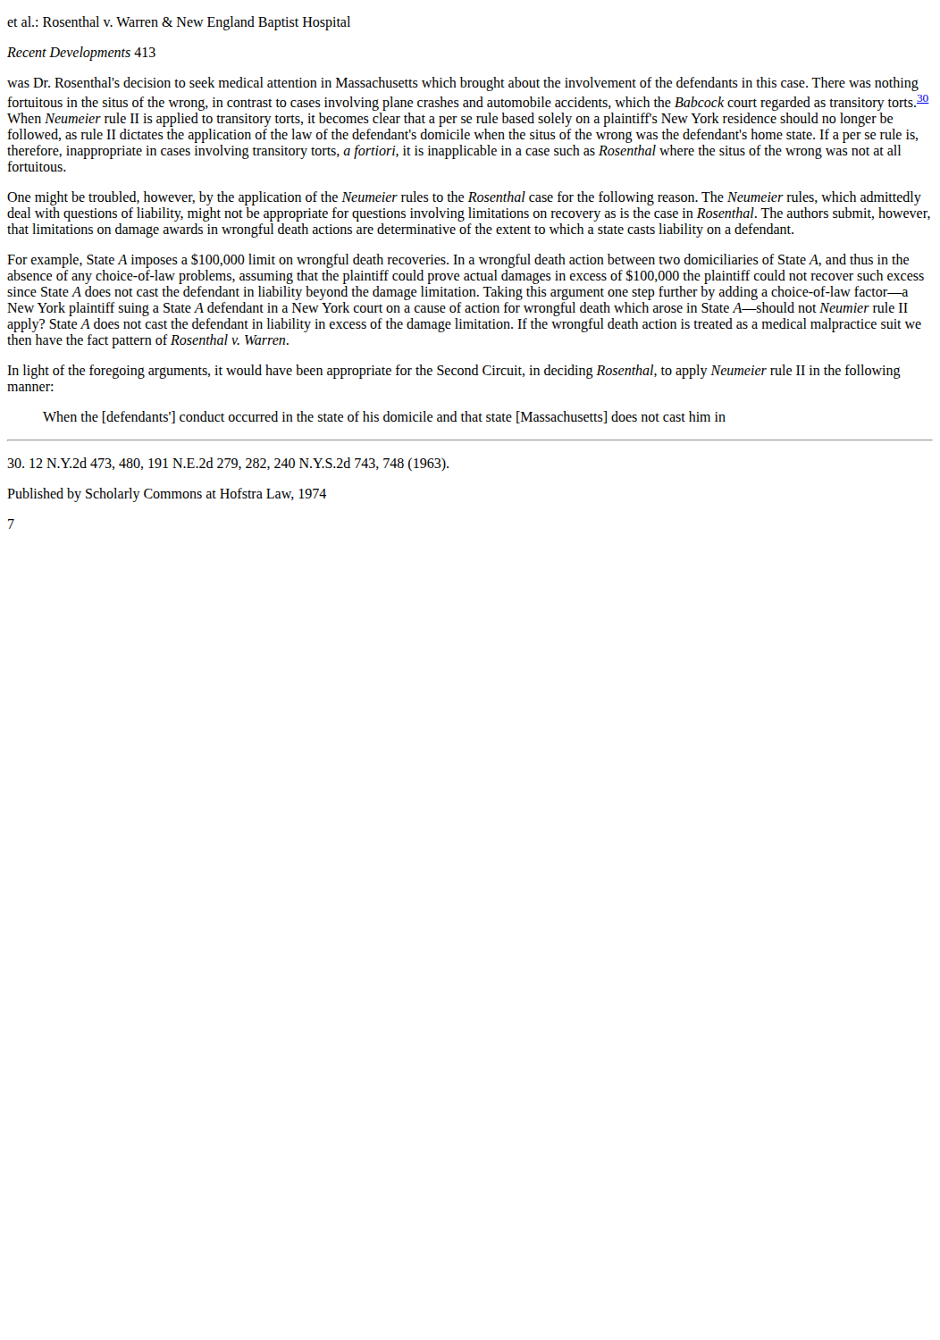et al.: Rosenthal v. Warren & New England Baptist Hospital
Recent Developments 413
was Dr. Rosenthal's decision to seek medical attention in Massachusetts which brought about the involvement of the defendants in this case. There was nothing fortuitous in the situs of the wrong, in contrast to cases involving plane crashes and automobile accidents, which the Babcock court regarded as transitory torts.30 When Neumeier rule II is applied to transitory torts, it becomes clear that a per se rule based solely on a plaintiff's New York residence should no longer be followed, as rule II dictates the application of the law of the defendant's domicile when the situs of the wrong was the defendant's home state. If a per se rule is, therefore, inappropriate in cases involving transitory torts, a fortiori, it is inapplicable in a case such as Rosenthal where the situs of the wrong was not at all fortuitous.
One might be troubled, however, by the application of the Neumeier rules to the Rosenthal case for the following reason. The Neumeier rules, which admittedly deal with questions of liability, might not be appropriate for questions involving limitations on recovery as is the case in Rosenthal. The authors submit, however, that limitations on damage awards in wrongful death actions are determinative of the extent to which a state casts liability on a defendant.
For example, State A imposes a $100,000 limit on wrongful death recoveries. In a wrongful death action between two domiciliaries of State A, and thus in the absence of any choice-of-law problems, assuming that the plaintiff could prove actual damages in excess of $100,000 the plaintiff could not recover such excess since State A does not cast the defendant in liability beyond the damage limitation. Taking this argument one step further by adding a choice-of-law factor—a New York plaintiff suing a State A defendant in a New York court on a cause of action for wrongful death which arose in State A—should not Neumier rule II apply? State A does not cast the defendant in liability in excess of the damage limitation. If the wrongful death action is treated as a medical malpractice suit we then have the fact pattern of Rosenthal v. Warren.
In light of the foregoing arguments, it would have been appropriate for the Second Circuit, in deciding Rosenthal, to apply Neumeier rule II in the following manner:
When the [defendants'] conduct occurred in the state of his domicile and that state [Massachusetts] does not cast him in
30. 12 N.Y.2d 473, 480, 191 N.E.2d 279, 282, 240 N.Y.S.2d 743, 748 (1963).
Published by Scholarly Commons at Hofstra Law, 1974
7